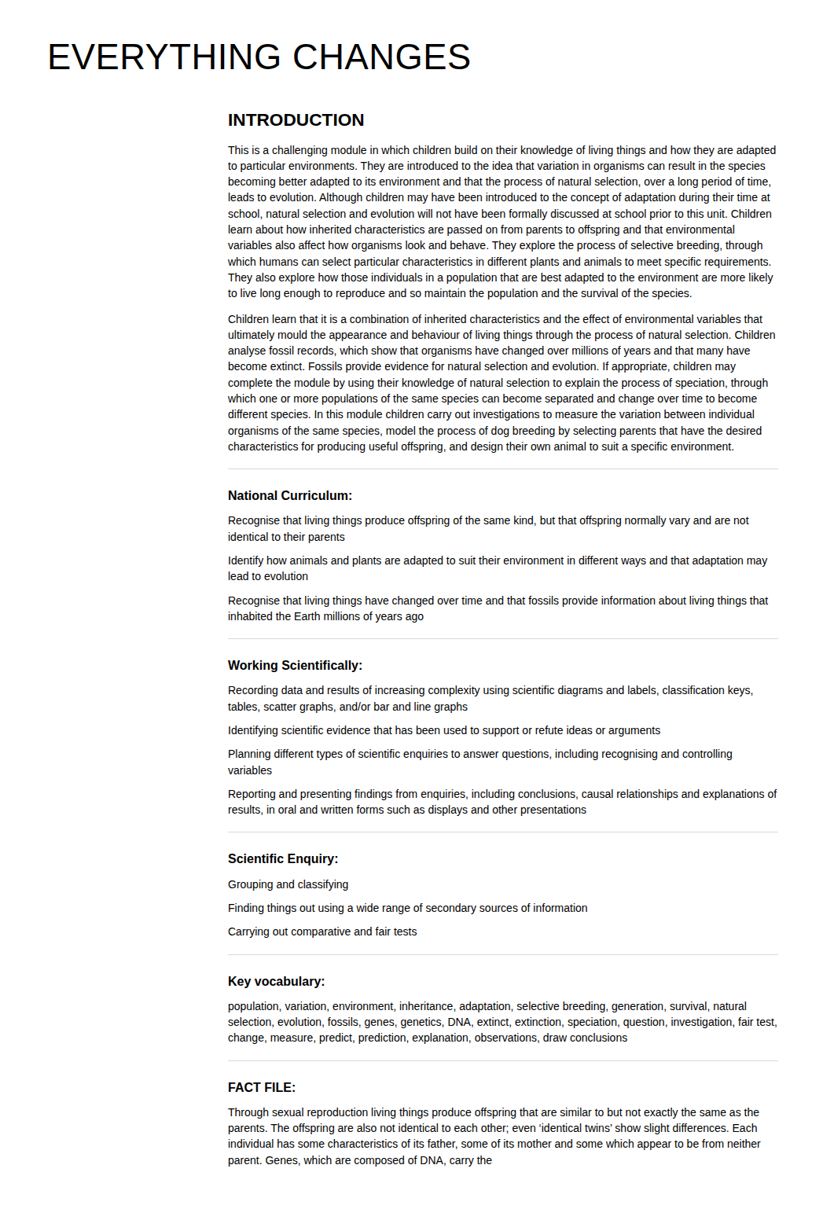EVERYTHING CHANGES
INTRODUCTION
This is a challenging module in which children build on their knowledge of living things and how they are adapted to particular environments. They are introduced to the idea that variation in organisms can result in the species becoming better adapted to its environment and that the process of natural selection, over a long period of time, leads to evolution. Although children may have been introduced to the concept of adaptation during their time at school, natural selection and evolution will not have been formally discussed at school prior to this unit. Children learn about how inherited characteristics are passed on from parents to offspring and that environmental variables also affect how organisms look and behave. They explore the process of selective breeding, through which humans can select particular characteristics in different plants and animals to meet specific requirements. They also explore how those individuals in a population that are best adapted to the environment are more likely to live long enough to reproduce and so maintain the population and the survival of the species.
Children learn that it is a combination of inherited characteristics and the effect of environmental variables that ultimately mould the appearance and behaviour of living things through the process of natural selection. Children analyse fossil records, which show that organisms have changed over millions of years and that many have become extinct. Fossils provide evidence for natural selection and evolution. If appropriate, children may complete the module by using their knowledge of natural selection to explain the process of speciation, through which one or more populations of the same species can become separated and change over time to become different species. In this module children carry out investigations to measure the variation between individual organisms of the same species, model the process of dog breeding by selecting parents that have the desired characteristics for producing useful offspring, and design their own animal to suit a specific environment.
National Curriculum:
Recognise that living things produce offspring of the same kind, but that offspring normally vary and are not identical to their parents
Identify how animals and plants are adapted to suit their environment in different ways and that adaptation may lead to evolution
Recognise that living things have changed over time and that fossils provide information about living things that inhabited the Earth millions of years ago
Working Scientifically:
Recording data and results of increasing complexity using scientific diagrams and labels, classification keys, tables, scatter graphs, and/or bar and line graphs
Identifying scientific evidence that has been used to support or refute ideas or arguments
Planning different types of scientific enquiries to answer questions, including recognising and controlling variables
Reporting and presenting findings from enquiries, including conclusions, causal relationships and explanations of results, in oral and written forms such as displays and other presentations
Scientific Enquiry:
Grouping and classifying
Finding things out using a wide range of secondary sources of information
Carrying out comparative and fair tests
Key vocabulary:
population, variation, environment, inheritance, adaptation, selective breeding, generation, survival, natural selection, evolution, fossils, genes, genetics, DNA, extinct, extinction, speciation, question, investigation, fair test, change, measure, predict, prediction, explanation, observations, draw conclusions
FACT FILE:
Through sexual reproduction living things produce offspring that are similar to but not exactly the same as the parents. The offspring are also not identical to each other; even ‘identical twins’ show slight differences. Each individual has some characteristics of its father, some of its mother and some which appear to be from neither parent. Genes, which are composed of DNA, carry the